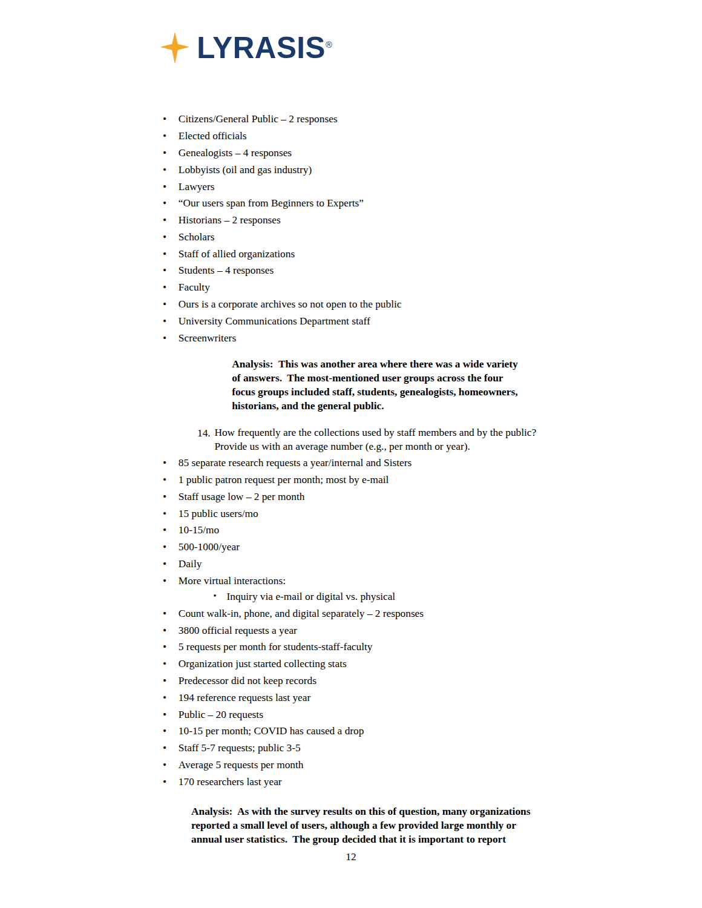LYRASIS®
Citizens/General Public – 2 responses
Elected officials
Genealogists – 4 responses
Lobbyists (oil and gas industry)
Lawyers
“Our users span from Beginners to Experts”
Historians – 2 responses
Scholars
Staff of allied organizations
Students – 4 responses
Faculty
Ours is a corporate archives so not open to the public
University Communications Department staff
Screenwriters
Analysis: This was another area where there was a wide variety of answers. The most-mentioned user groups across the four focus groups included staff, students, genealogists, homeowners, historians, and the general public.
14. How frequently are the collections used by staff members and by the public? Provide us with an average number (e.g., per month or year).
85 separate research requests a year/internal and Sisters
1 public patron request per month; most by e-mail
Staff usage low – 2 per month
15 public users/mo
10-15/mo
500-1000/year
Daily
More virtual interactions:
Inquiry via e-mail or digital vs. physical
Count walk-in, phone, and digital separately – 2 responses
3800 official requests a year
5 requests per month for students-staff-faculty
Organization just started collecting stats
Predecessor did not keep records
194 reference requests last year
Public – 20 requests
10-15 per month; COVID has caused a drop
Staff 5-7 requests; public 3-5
Average 5 requests per month
170 researchers last year
Analysis: As with the survey results on this of question, many organizations reported a small level of users, although a few provided large monthly or annual user statistics. The group decided that it is important to report
12